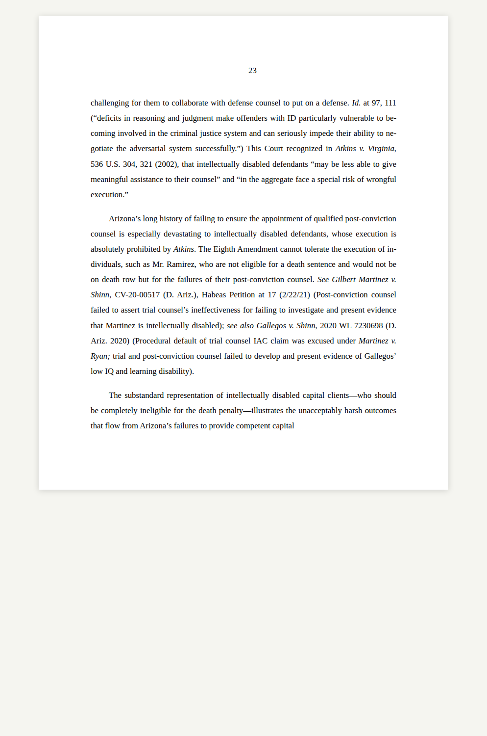23
challenging for them to collaborate with defense counsel to put on a defense. Id. at 97, 111 (“deficits in reasoning and judgment make offenders with ID particularly vulnerable to becoming involved in the criminal justice system and can seriously impede their ability to negotiate the adversarial system successfully.”) This Court recognized in Atkins v. Virginia, 536 U.S. 304, 321 (2002), that intellectually disabled defendants “may be less able to give meaningful assistance to their counsel” and “in the aggregate face a special risk of wrongful execution.”
Arizona’s long history of failing to ensure the appointment of qualified post-conviction counsel is especially devastating to intellectually disabled defendants, whose execution is absolutely prohibited by Atkins. The Eighth Amendment cannot tolerate the execution of individuals, such as Mr. Ramirez, who are not eligible for a death sentence and would not be on death row but for the failures of their post-conviction counsel. See Gilbert Martinez v. Shinn, CV-20-00517 (D. Ariz.), Habeas Petition at 17 (2/22/21) (Post-conviction counsel failed to assert trial counsel’s ineffectiveness for failing to investigate and present evidence that Martinez is intellectually disabled); see also Gallegos v. Shinn, 2020 WL 7230698 (D. Ariz. 2020) (Procedural default of trial counsel IAC claim was excused under Martinez v. Ryan; trial and post-conviction counsel failed to develop and present evidence of Gallegos’ low IQ and learning disability).
The substandard representation of intellectually disabled capital clients—who should be completely ineligible for the death penalty—illustrates the unacceptably harsh outcomes that flow from Arizona’s failures to provide competent capital